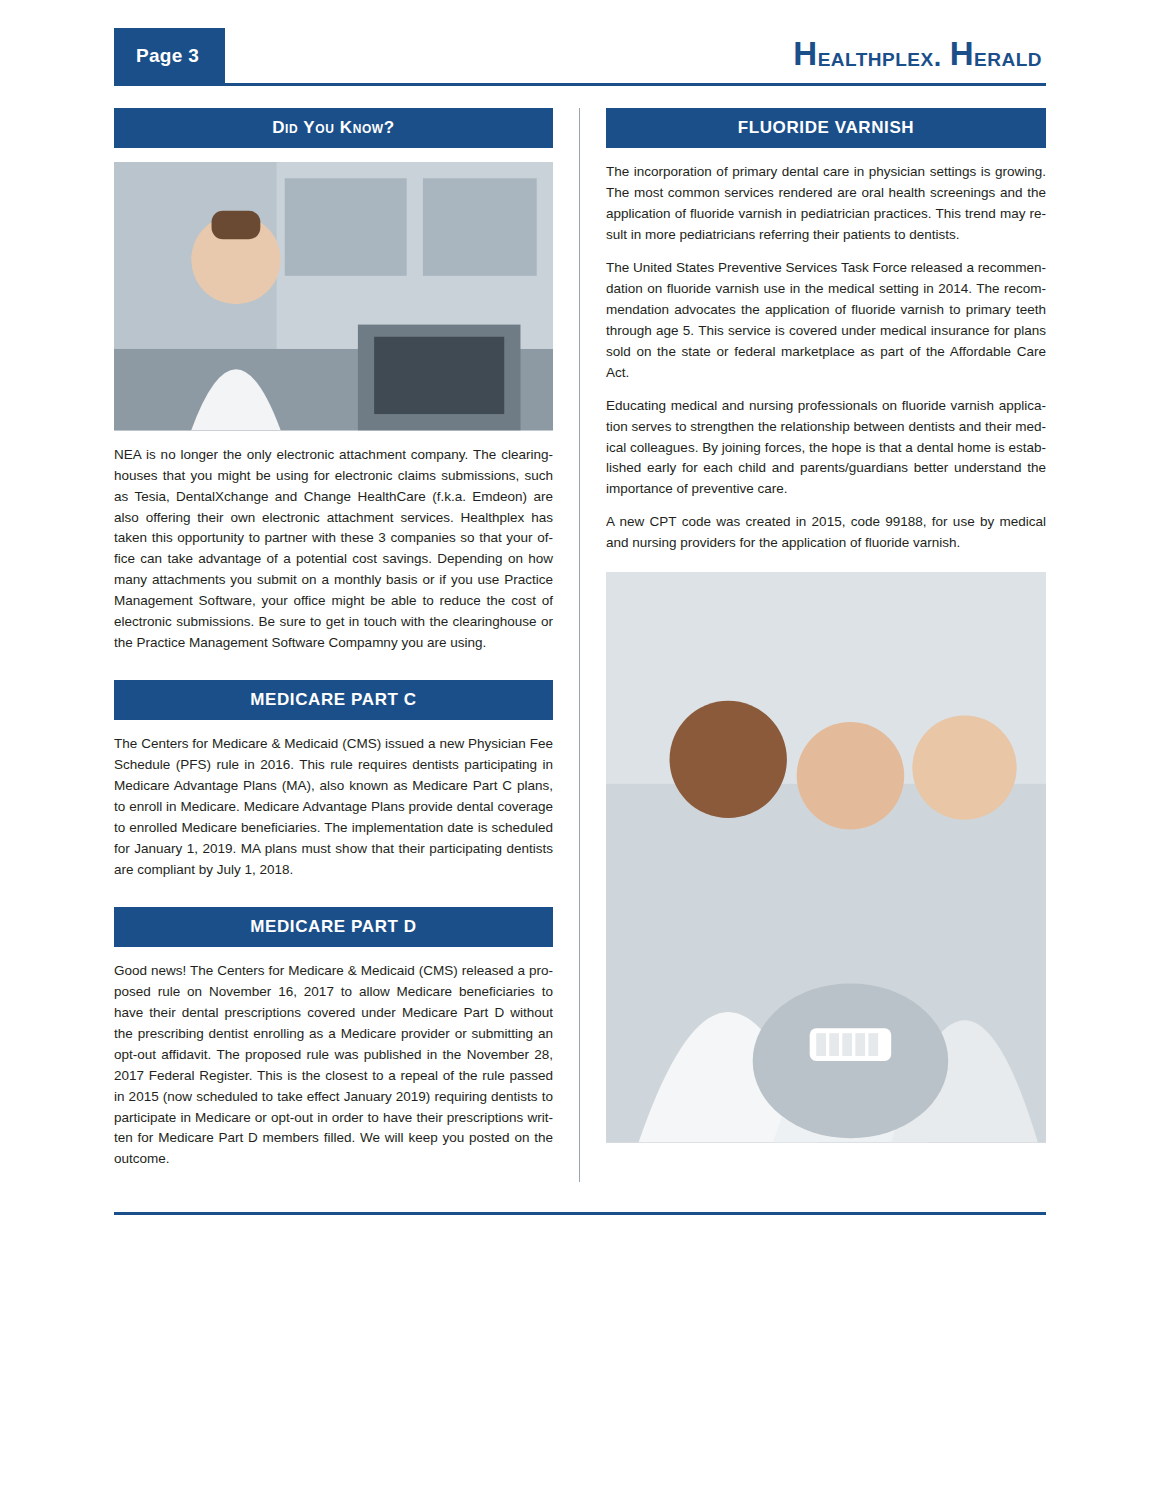Page 3
Healthplex. Herald
Did You Know?
NEA is no longer the only electronic attachment company. The clearinghouses that you might be using for electronic claims submissions, such as Tesia, DentalXchange and Change HealthCare (f.k.a. Emdeon) are also offering their own electronic attachment services. Healthplex has taken this opportunity to partner with these 3 companies so that your office can take advantage of a potential cost savings. Depending on how many attachments you submit on a monthly basis or if you use Practice Management Software, your office might be able to reduce the cost of electronic submissions. Be sure to get in touch with the clearinghouse or the Practice Management Software Compamny you are using.
Medicare Part C
The Centers for Medicare & Medicaid (CMS) issued a new Physician Fee Schedule (PFS) rule in 2016. This rule requires dentists participating in Medicare Advantage Plans (MA), also known as Medicare Part C plans, to enroll in Medicare. Medicare Advantage Plans provide dental coverage to enrolled Medicare beneficiaries. The implementation date is scheduled for January 1, 2019. MA plans must show that their participating dentists are compliant by July 1, 2018.
Medicare Part D
Good news! The Centers for Medicare & Medicaid (CMS) released a proposed rule on November 16, 2017 to allow Medicare beneficiaries to have their dental prescriptions covered under Medicare Part D without the prescribing dentist enrolling as a Medicare provider or submitting an opt-out affidavit. The proposed rule was published in the November 28, 2017 Federal Register. This is the closest to a repeal of the rule passed in 2015 (now scheduled to take effect January 2019) requiring dentists to participate in Medicare or opt-out in order to have their prescriptions written for Medicare Part D members filled. We will keep you posted on the outcome.
Fluoride Varnish
The incorporation of primary dental care in physician settings is growing. The most common services rendered are oral health screenings and the application of fluoride varnish in pediatrician practices. This trend may result in more pediatricians referring their patients to dentists.
The United States Preventive Services Task Force released a recommendation on fluoride varnish use in the medical setting in 2014. The recommendation advocates the application of fluoride varnish to primary teeth through age 5. This service is covered under medical insurance for plans sold on the state or federal marketplace as part of the Affordable Care Act.
Educating medical and nursing professionals on fluoride varnish application serves to strengthen the relationship between dentists and their medical colleagues. By joining forces, the hope is that a dental home is established early for each child and parents/guardians better understand the importance of preventive care.
A new CPT code was created in 2015, code 99188, for use by medical and nursing providers for the application of fluoride varnish.